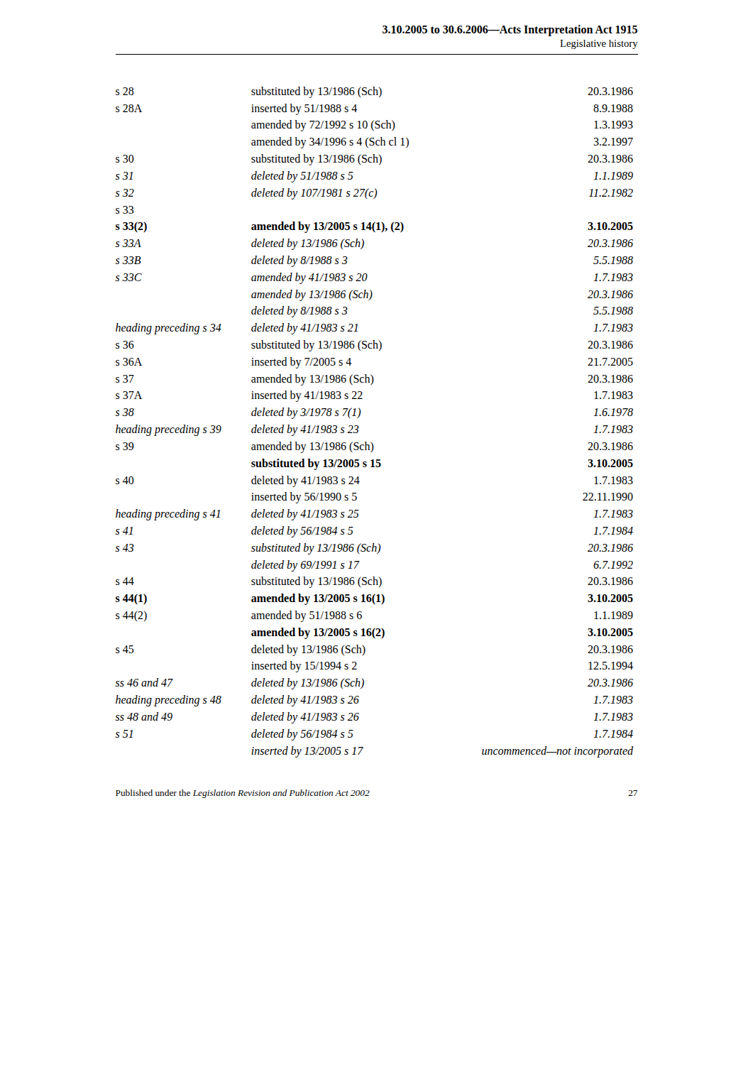3.10.2005 to 30.6.2006—Acts Interpretation Act 1915
Legislative history
| s 28 | substituted by 13/1986 (Sch) | 20.3.1986 |
| s 28A | inserted by 51/1988 s 4 | 8.9.1988 |
| | amended by 72/1992 s 10 (Sch) | 1.3.1993 |
| | amended by 34/1996 s 4 (Sch cl 1) | 3.2.1997 |
| s 30 | substituted by 13/1986 (Sch) | 20.3.1986 |
| s 31 | deleted by 51/1988 s 5 | 1.1.1989 |
| s 32 | deleted by 107/1981 s 27(c) | 11.2.1982 |
| s 33 | | |
| s 33(2) | amended by 13/2005 s 14(1), (2) | 3.10.2005 |
| s 33A | deleted by 13/1986 (Sch) | 20.3.1986 |
| s 33B | deleted by 8/1988 s 3 | 5.5.1988 |
| s 33C | amended by 41/1983 s 20 | 1.7.1983 |
| | amended by 13/1986 (Sch) | 20.3.1986 |
| | deleted by 8/1988 s 3 | 5.5.1988 |
| heading preceding s 34 | deleted by 41/1983 s 21 | 1.7.1983 |
| s 36 | substituted by 13/1986 (Sch) | 20.3.1986 |
| s 36A | inserted by 7/2005 s 4 | 21.7.2005 |
| s 37 | amended by 13/1986 (Sch) | 20.3.1986 |
| s 37A | inserted by 41/1983 s 22 | 1.7.1983 |
| s 38 | deleted by 3/1978 s 7(1) | 1.6.1978 |
| heading preceding s 39 | deleted by 41/1983 s 23 | 1.7.1983 |
| s 39 | amended by 13/1986 (Sch) | 20.3.1986 |
| | substituted by 13/2005 s 15 | 3.10.2005 |
| s 40 | deleted by 41/1983 s 24 | 1.7.1983 |
| | inserted by 56/1990 s 5 | 22.11.1990 |
| heading preceding s 41 | deleted by 41/1983 s 25 | 1.7.1983 |
| s 41 | deleted by 56/1984 s 5 | 1.7.1984 |
| s 43 | substituted by 13/1986 (Sch) | 20.3.1986 |
| | deleted by 69/1991 s 17 | 6.7.1992 |
| s 44 | substituted by 13/1986 (Sch) | 20.3.1986 |
| s 44(1) | amended by 13/2005 s 16(1) | 3.10.2005 |
| s 44(2) | amended by 51/1988 s 6 | 1.1.1989 |
| | amended by 13/2005 s 16(2) | 3.10.2005 |
| s 45 | deleted by 13/1986 (Sch) | 20.3.1986 |
| | inserted by 15/1994 s 2 | 12.5.1994 |
| ss 46 and 47 | deleted by 13/1986 (Sch) | 20.3.1986 |
| heading preceding s 48 | deleted by 41/1983 s 26 | 1.7.1983 |
| ss 48 and 49 | deleted by 41/1983 s 26 | 1.7.1983 |
| s 51 | deleted by 56/1984 s 5 | 1.7.1984 |
| | inserted by 13/2005 s 17 | uncommenced—not incorporated |
Published under the Legislation Revision and Publication Act 2002 27